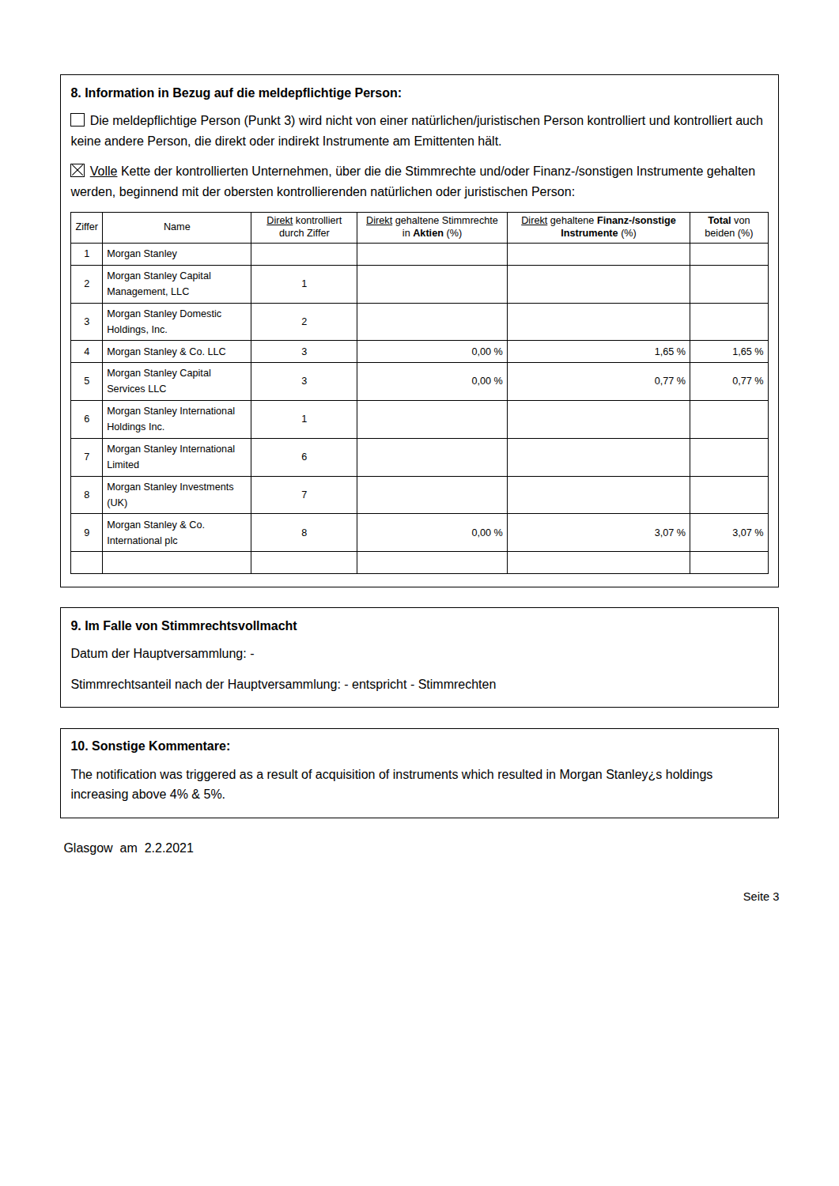8. Information in Bezug auf die meldepflichtige Person:
Die meldepflichtige Person (Punkt 3) wird nicht von einer natürlichen/juristischen Person kontrolliert und kontrolliert auch keine andere Person, die direkt oder indirekt Instrumente am Emittenten hält.
Volle Kette der kontrollierten Unternehmen, über die die Stimmrechte und/oder Finanz-/sonstigen Instrumente gehalten werden, beginnend mit der obersten kontrollierenden natürlichen oder juristischen Person:
| Ziffer | Name | Direkt kontrolliert durch Ziffer | Direkt gehaltene Stimmrechte in Aktien (%) | Direkt gehaltene Finanz-/sonstige Instrumente (%) | Total von beiden (%) |
| --- | --- | --- | --- | --- | --- |
| 1 | Morgan Stanley | | | | |
| 2 | Morgan Stanley Capital Management, LLC | 1 | | | |
| 3 | Morgan Stanley Domestic Holdings, Inc. | 2 | | | |
| 4 | Morgan Stanley & Co. LLC | 3 | 0,00 % | 1,65 % | 1,65 % |
| 5 | Morgan Stanley Capital Services LLC | 3 | 0,00 % | 0,77 % | 0,77 % |
| 6 | Morgan Stanley International Holdings Inc. | 1 | | | |
| 7 | Morgan Stanley International Limited | 6 | | | |
| 8 | Morgan Stanley Investments (UK) | 7 | | | |
| 9 | Morgan Stanley & Co. International plc | 8 | 0,00 % | 3,07 % | 3,07 % |
9. Im Falle von Stimmrechtsvollmacht
Datum der Hauptversammlung: -
Stimmrechtsanteil nach der Hauptversammlung: - entspricht - Stimmrechten
10. Sonstige Kommentare:
The notification was triggered as a result of acquisition of instruments which resulted in Morgan Stanley¿s holdings increasing above 4% & 5%.
Glasgow am 2.2.2021
Seite 3